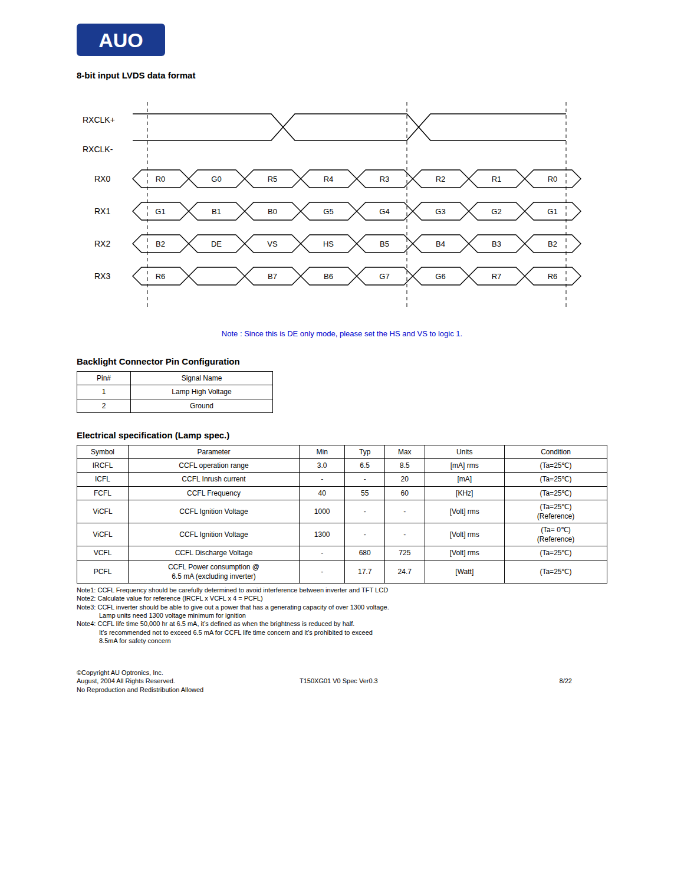AUO
8-bit input LVDS data format
RXCLK+ RXCLK- RX0 R0 G0 R5 R4 R3 R2 R1 R0 RX1 G1 B1 B0 G5 G4 G3 G2 G1 RX2 B2 DE VS HS B5 B4 B3 B2 RX3 R6 B7 B6 G7 G6 R7 R6
Note : Since this is DE only mode, please set the HS and VS to logic 1.
Backlight Connector Pin Configuration
| Pin# | Signal Name |
| --- | --- |
| 1 | Lamp High Voltage |
| 2 | Ground |
Electrical specification (Lamp spec.)
| Symbol | Parameter | Min | Typ | Max | Units | Condition |
| --- | --- | --- | --- | --- | --- | --- |
| IRCFL | CCFL operation range | 3.0 | 6.5 | 8.5 | [mA] rms | (Ta=25℃) |
| ICFL | CCFL Inrush current | - | - | 20 | [mA] | (Ta=25℃) |
| FCFL | CCFL Frequency | 40 | 55 | 60 | [KHz] | (Ta=25℃) |
| ViCFL | CCFL Ignition Voltage | 1000 | - | - | [Volt] rms | (Ta=25℃) (Reference) |
| ViCFL | CCFL Ignition Voltage | 1300 | - | - | [Volt] rms | (Ta= 0℃) (Reference) |
| VCFL | CCFL Discharge Voltage | - | 680 | 725 | [Volt] rms | (Ta=25℃) |
| PCFL | CCFL Power consumption @ 6.5 mA (excluding inverter) | - | 17.7 | 24.7 | [Watt] | (Ta=25℃) |
Note1: CCFL Frequency should be carefully determined to avoid interference between inverter and TFT LCD
Note2: Calculate value for reference (IRCFL x VCFL x 4 = PCFL)
Note3: CCFL inverter should be able to give out a power that has a generating capacity of over 1300 voltage.
Lamp units need 1300 voltage minimum for ignition
Note4: CCFL life time 50,000 hr at 6.5 mA, it’s defined as when the brightness is reduced by half.
It’s recommended not to exceed 6.5 mA for CCFL life time concern and it’s prohibited to exceed
8.5mA for safety concern
©Copyright AU Optronics, Inc.
August, 2004 All Rights Reserved.
No Reproduction and Redistribution Allowed
T150XG01 V0 Spec Ver0.3
8/22